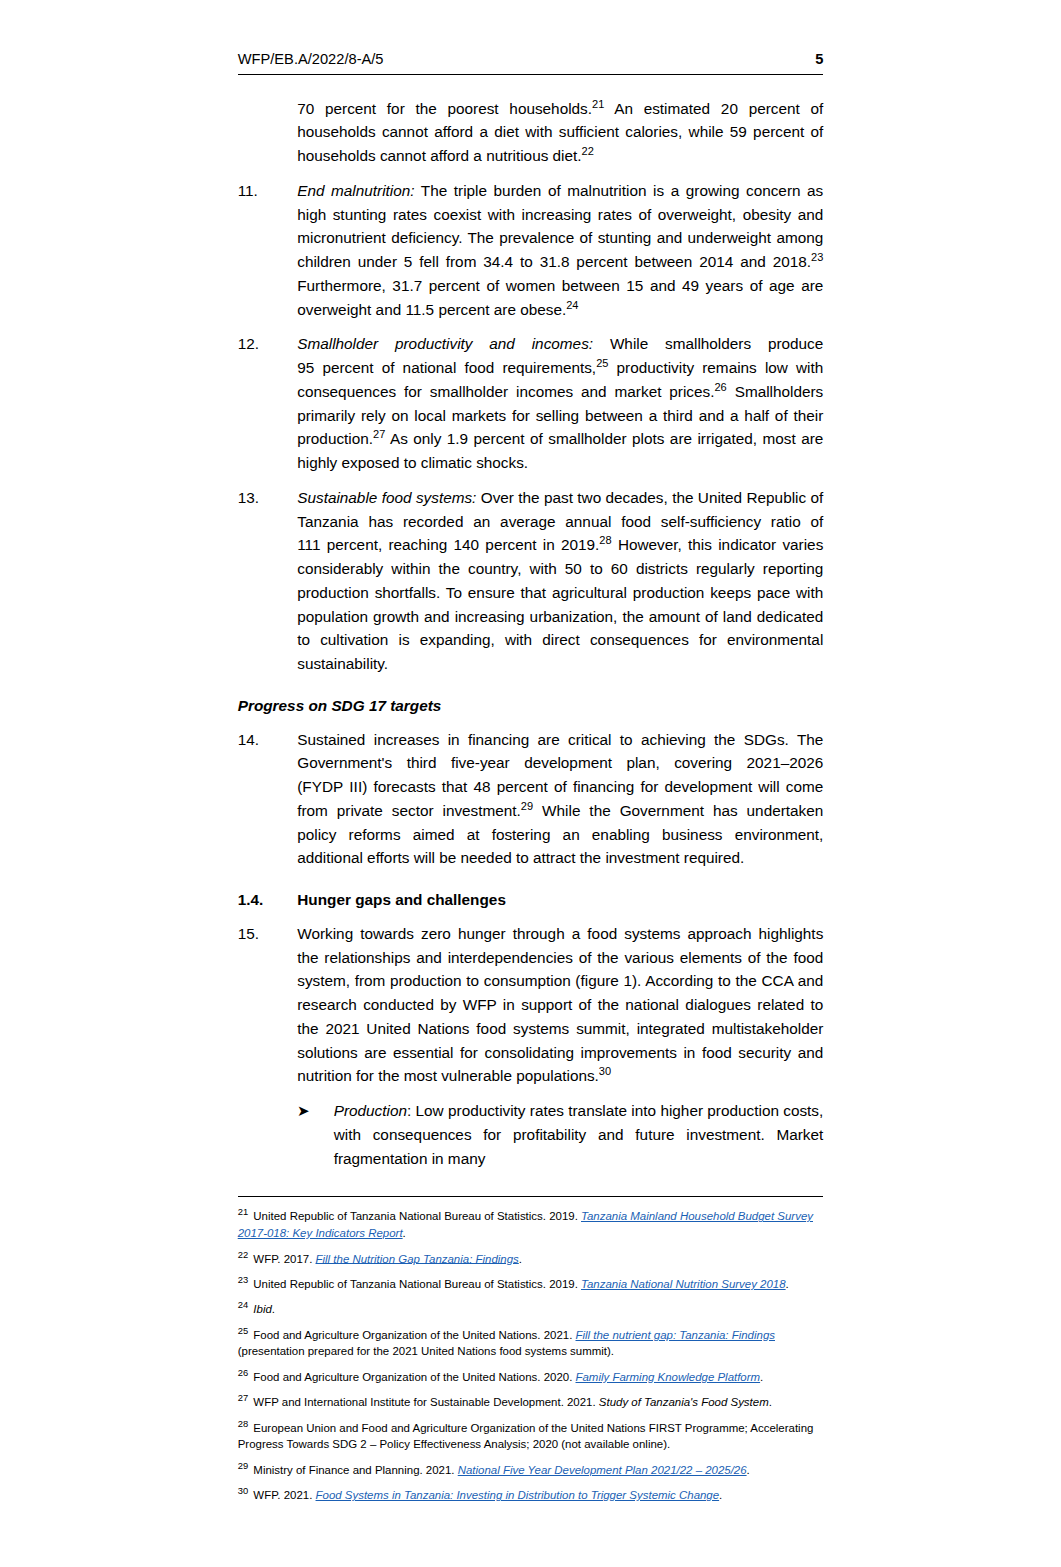WFP/EB.A/2022/8-A/5 5
70 percent for the poorest households.21 An estimated 20 percent of households cannot afford a diet with sufficient calories, while 59 percent of households cannot afford a nutritious diet.22
11. End malnutrition: The triple burden of malnutrition is a growing concern as high stunting rates coexist with increasing rates of overweight, obesity and micronutrient deficiency. The prevalence of stunting and underweight among children under 5 fell from 34.4 to 31.8 percent between 2014 and 2018.23 Furthermore, 31.7 percent of women between 15 and 49 years of age are overweight and 11.5 percent are obese.24
12. Smallholder productivity and incomes: While smallholders produce 95 percent of national food requirements,25 productivity remains low with consequences for smallholder incomes and market prices.26 Smallholders primarily rely on local markets for selling between a third and a half of their production.27 As only 1.9 percent of smallholder plots are irrigated, most are highly exposed to climatic shocks.
13. Sustainable food systems: Over the past two decades, the United Republic of Tanzania has recorded an average annual food self-sufficiency ratio of 111 percent, reaching 140 percent in 2019.28 However, this indicator varies considerably within the country, with 50 to 60 districts regularly reporting production shortfalls. To ensure that agricultural production keeps pace with population growth and increasing urbanization, the amount of land dedicated to cultivation is expanding, with direct consequences for environmental sustainability.
Progress on SDG 17 targets
14. Sustained increases in financing are critical to achieving the SDGs. The Government's third five-year development plan, covering 2021–2026 (FYDP III) forecasts that 48 percent of financing for development will come from private sector investment.29 While the Government has undertaken policy reforms aimed at fostering an enabling business environment, additional efforts will be needed to attract the investment required.
1.4. Hunger gaps and challenges
15. Working towards zero hunger through a food systems approach highlights the relationships and interdependencies of the various elements of the food system, from production to consumption (figure 1). According to the CCA and research conducted by WFP in support of the national dialogues related to the 2021 United Nations food systems summit, integrated multistakeholder solutions are essential for consolidating improvements in food security and nutrition for the most vulnerable populations.30
➤ Production: Low productivity rates translate into higher production costs, with consequences for profitability and future investment. Market fragmentation in many
21 United Republic of Tanzania National Bureau of Statistics. 2019. Tanzania Mainland Household Budget Survey 2017-018: Key Indicators Report.
22 WFP. 2017. Fill the Nutrition Gap Tanzania: Findings.
23 United Republic of Tanzania National Bureau of Statistics. 2019. Tanzania National Nutrition Survey 2018.
24 Ibid.
25 Food and Agriculture Organization of the United Nations. 2021. Fill the nutrient gap: Tanzania: Findings (presentation prepared for the 2021 United Nations food systems summit).
26 Food and Agriculture Organization of the United Nations. 2020. Family Farming Knowledge Platform.
27 WFP and International Institute for Sustainable Development. 2021. Study of Tanzania's Food System.
28 European Union and Food and Agriculture Organization of the United Nations FIRST Programme; Accelerating Progress Towards SDG 2 – Policy Effectiveness Analysis; 2020 (not available online).
29 Ministry of Finance and Planning. 2021. National Five Year Development Plan 2021/22 – 2025/26.
30 WFP. 2021. Food Systems in Tanzania: Investing in Distribution to Trigger Systemic Change.